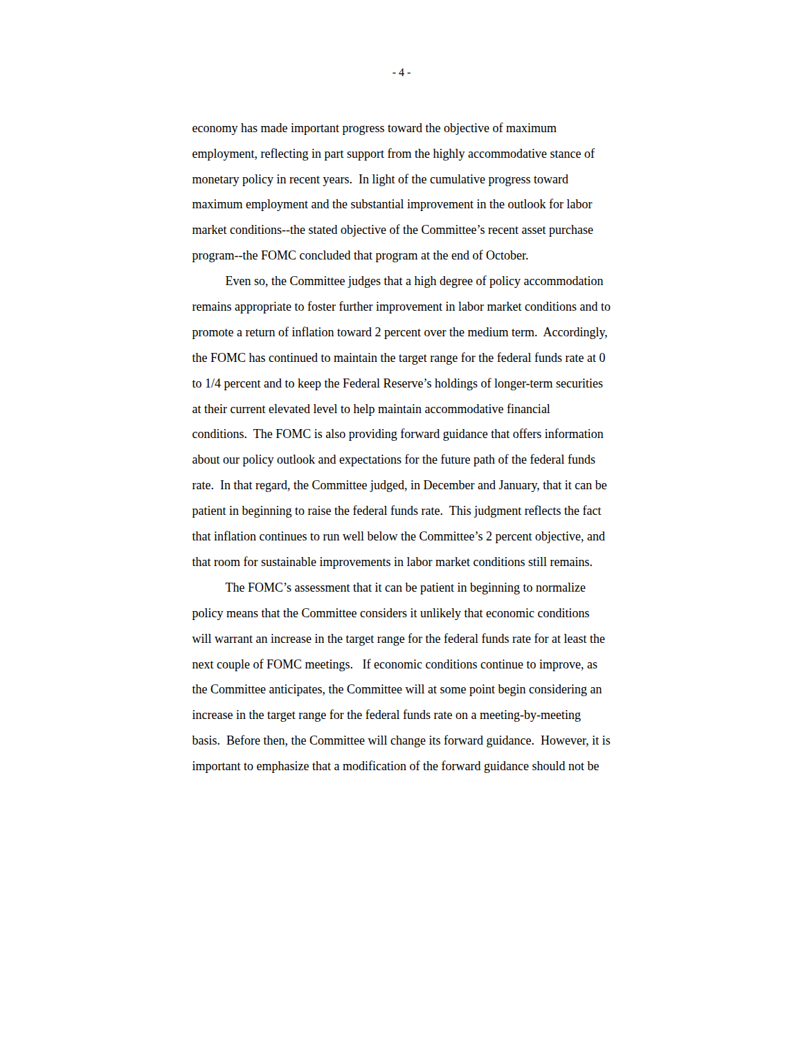- 4 -
economy has made important progress toward the objective of maximum employment, reflecting in part support from the highly accommodative stance of monetary policy in recent years. In light of the cumulative progress toward maximum employment and the substantial improvement in the outlook for labor market conditions--the stated objective of the Committee’s recent asset purchase program--the FOMC concluded that program at the end of October.
Even so, the Committee judges that a high degree of policy accommodation remains appropriate to foster further improvement in labor market conditions and to promote a return of inflation toward 2 percent over the medium term. Accordingly, the FOMC has continued to maintain the target range for the federal funds rate at 0 to 1/4 percent and to keep the Federal Reserve’s holdings of longer-term securities at their current elevated level to help maintain accommodative financial conditions. The FOMC is also providing forward guidance that offers information about our policy outlook and expectations for the future path of the federal funds rate. In that regard, the Committee judged, in December and January, that it can be patient in beginning to raise the federal funds rate. This judgment reflects the fact that inflation continues to run well below the Committee’s 2 percent objective, and that room for sustainable improvements in labor market conditions still remains.
The FOMC’s assessment that it can be patient in beginning to normalize policy means that the Committee considers it unlikely that economic conditions will warrant an increase in the target range for the federal funds rate for at least the next couple of FOMC meetings. If economic conditions continue to improve, as the Committee anticipates, the Committee will at some point begin considering an increase in the target range for the federal funds rate on a meeting-by-meeting basis. Before then, the Committee will change its forward guidance. However, it is important to emphasize that a modification of the forward guidance should not be